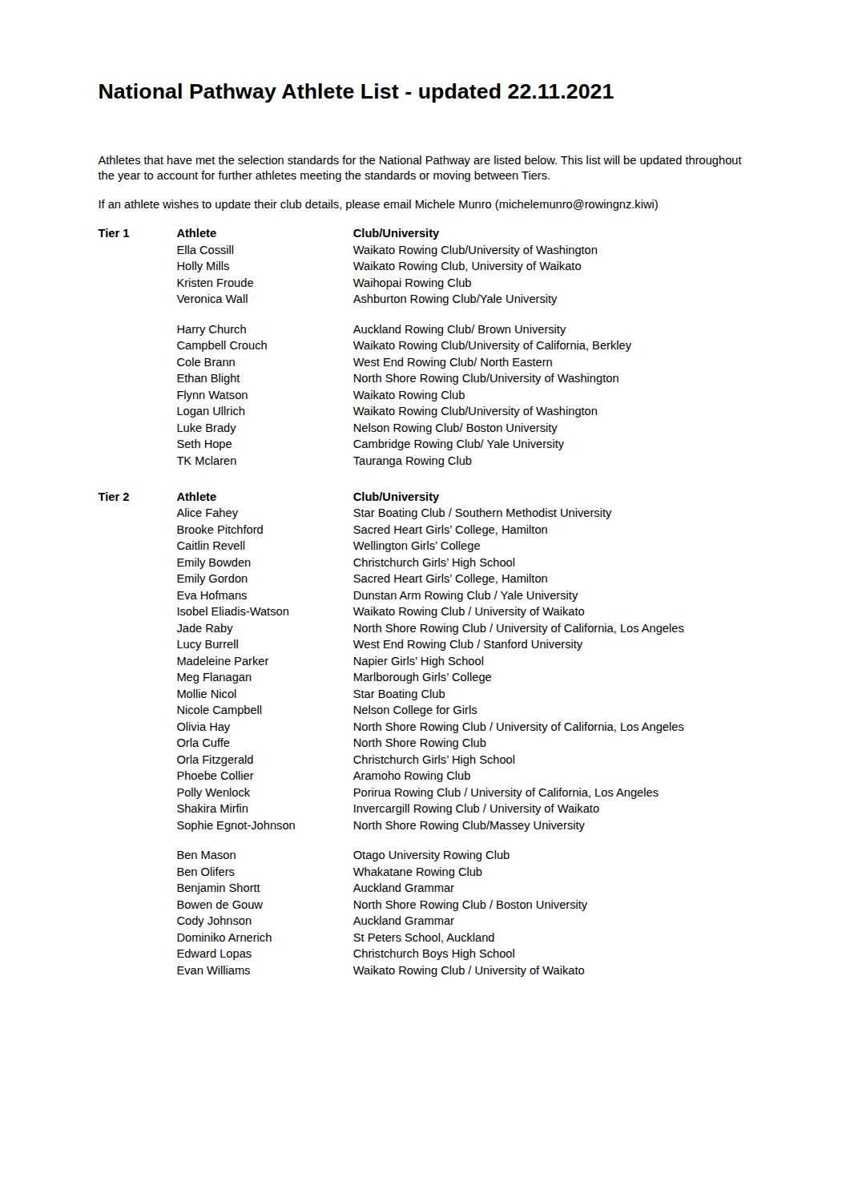National Pathway Athlete List - updated 22.11.2021
Athletes that have met the selection standards for the National Pathway are listed below. This list will be updated throughout the year to account for further athletes meeting the standards or moving between Tiers.
If an athlete wishes to update their club details, please email Michele Munro (michelemunro@rowingnz.kiwi)
| Tier 1 | Athlete | Club/University |
| | Ella Cossill | Waikato Rowing Club/University of Washington |
| | Holly Mills | Waikato Rowing Club, University of Waikato |
| | Kristen Froude | Waihopai Rowing Club |
| | Veronica Wall | Ashburton Rowing Club/Yale University |
| | Harry Church | Auckland Rowing Club/ Brown University |
| | Campbell Crouch | Waikato Rowing Club/University of California, Berkley |
| | Cole Brann | West End Rowing Club/ North Eastern |
| | Ethan Blight | North Shore Rowing Club/University of Washington |
| | Flynn Watson | Waikato Rowing Club |
| | Logan Ullrich | Waikato Rowing Club/University of Washington |
| | Luke Brady | Nelson Rowing Club/ Boston University |
| | Seth Hope | Cambridge Rowing Club/ Yale University |
| | TK Mclaren | Tauranga Rowing Club |
| Tier 2 | Athlete | Club/University |
| | Alice Fahey | Star Boating Club / Southern Methodist University |
| | Brooke Pitchford | Sacred Heart Girls’ College, Hamilton |
| | Caitlin Revell | Wellington Girls’ College |
| | Emily Bowden | Christchurch Girls’ High School |
| | Emily Gordon | Sacred Heart Girls’ College, Hamilton |
| | Eva Hofmans | Dunstan Arm Rowing Club / Yale University |
| | Isobel Eliadis-Watson | Waikato Rowing Club / University of Waikato |
| | Jade Raby | North Shore Rowing Club / University of California, Los Angeles |
| | Lucy Burrell | West End Rowing Club / Stanford University |
| | Madeleine Parker | Napier Girls’ High School |
| | Meg Flanagan | Marlborough Girls’ College |
| | Mollie Nicol | Star Boating Club |
| | Nicole Campbell | Nelson College for Girls |
| | Olivia Hay | North Shore Rowing Club / University of California, Los Angeles |
| | Orla Cuffe | North Shore Rowing Club |
| | Orla Fitzgerald | Christchurch Girls’ High School |
| | Phoebe Collier | Aramoho Rowing Club |
| | Polly Wenlock | Porirua Rowing Club / University of California, Los Angeles |
| | Shakira Mirfin | Invercargill Rowing Club / University of Waikato |
| | Sophie Egnot-Johnson | North Shore Rowing Club/Massey University |
| | Ben Mason | Otago University Rowing Club |
| | Ben Olifers | Whakatane Rowing Club |
| | Benjamin Shortt | Auckland Grammar |
| | Bowen de Gouw | North Shore Rowing Club / Boston University |
| | Cody Johnson | Auckland Grammar |
| | Dominiko Arnerich | St Peters School, Auckland |
| | Edward Lopas | Christchurch Boys High School |
| | Evan Williams | Waikato Rowing Club / University of Waikato |